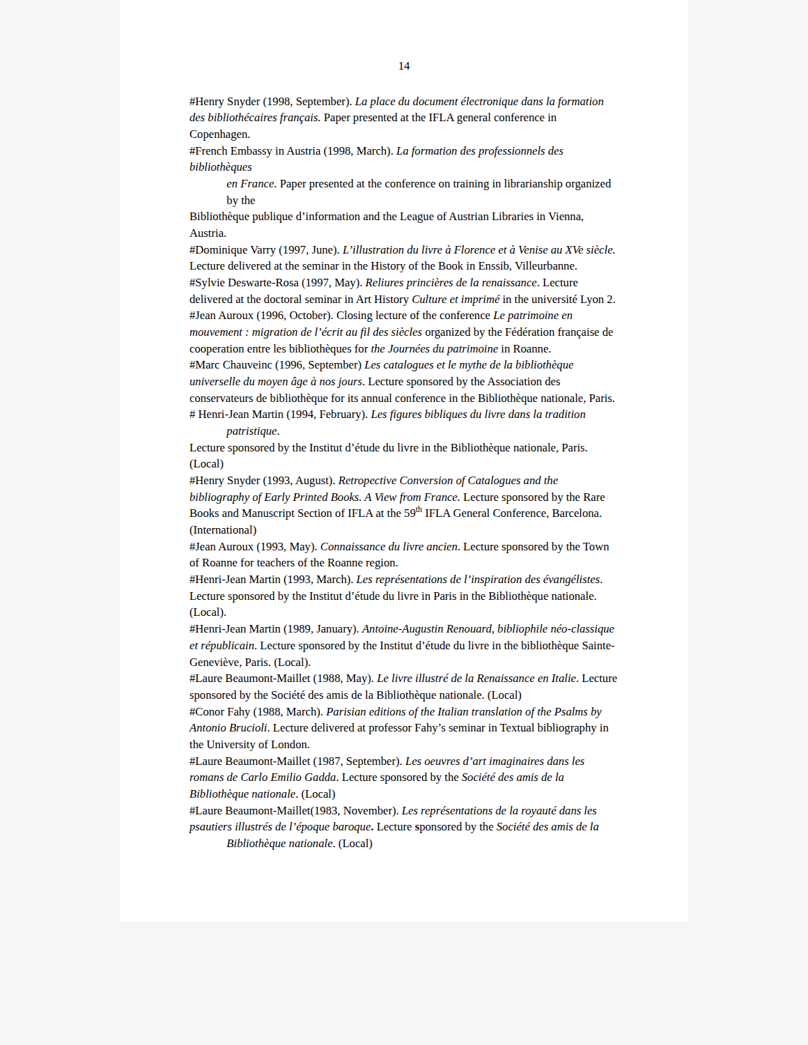14
#Henry Snyder (1998, September). La place du document électronique dans la formation des bibliothécaires français. Paper presented at the IFLA general conference in Copenhagen.
#French Embassy in Austria (1998, March). La formation des professionnels des bibliothèques en France. Paper presented at the conference on training in librarianship organized by the Bibliothèque publique d’information and the League of Austrian Libraries in Vienna, Austria.
#Dominique Varry (1997, June). L’illustration du livre à Florence et à Venise au XVe siècle. Lecture delivered at the seminar in the History of the Book in Enssib, Villeurbanne.
#Sylvie Deswarte-Rosa (1997, May). Reliures princières de la renaissance. Lecture delivered at the doctoral seminar in Art History Culture et imprimé in the université Lyon 2.
#Jean Auroux (1996, October). Closing lecture of the conference Le patrimoine en mouvement : migration de l’écrit au fil des siècles organized by the Fédération française de cooperation entre les bibliothèques for the Journées du patrimoine in Roanne.
#Marc Chauveinc (1996, September) Les catalogues et le mythe de la bibliothèque universelle du moyen âge à nos jours. Lecture sponsored by the Association des conservateurs de bibliothèque for its annual conference in the Bibliothèque nationale, Paris.
# Henri-Jean Martin (1994, February). Les figures bibliques du livre dans la tradition patristique. Lecture sponsored by the Institut d’étude du livre in the Bibliothèque nationale, Paris. (Local)
#Henry Snyder (1993, August). Retropective Conversion of Catalogues and the bibliography of Early Printed Books. A View from France. Lecture sponsored by the Rare Books and Manuscript Section of IFLA at the 59th IFLA General Conference, Barcelona. (International)
#Jean Auroux (1993, May). Connaissance du livre ancien. Lecture sponsored by the Town of Roanne for teachers of the Roanne region.
#Henri-Jean Martin (1993, March). Les représentations de l’inspiration des évangélistes. Lecture sponsored by the Institut d’étude du livre in Paris in the Bibliothèque nationale. (Local).
#Henri-Jean Martin (1989, January). Antoine-Augustin Renouard, bibliophile néo-classique et républicain. Lecture sponsored by the Institut d’étude du livre in the bibliothèque Sainte-Geneviève, Paris. (Local).
#Laure Beaumont-Maillet (1988, May). Le livre illustré de la Renaissance en Italie. Lecture sponsored by the Société des amis de la Bibliothèque nationale. (Local)
#Conor Fahy (1988, March). Parisian editions of the Italian translation of the Psalms by Antonio Brucioli. Lecture delivered at professor Fahy’s seminar in Textual bibliography in the University of London.
#Laure Beaumont-Maillet (1987, September). Les oeuvres d’art imaginaires dans les romans de Carlo Emilio Gadda. Lecture sponsored by the Société des amis de la Bibliothèque nationale. (Local)
#Laure Beaumont-Maillet(1983, November). Les représentations de la royauté dans les psautiers illustrés de l’époque baroque. Lecture sponsored by the Société des amis de la Bibliothèque nationale. (Local)